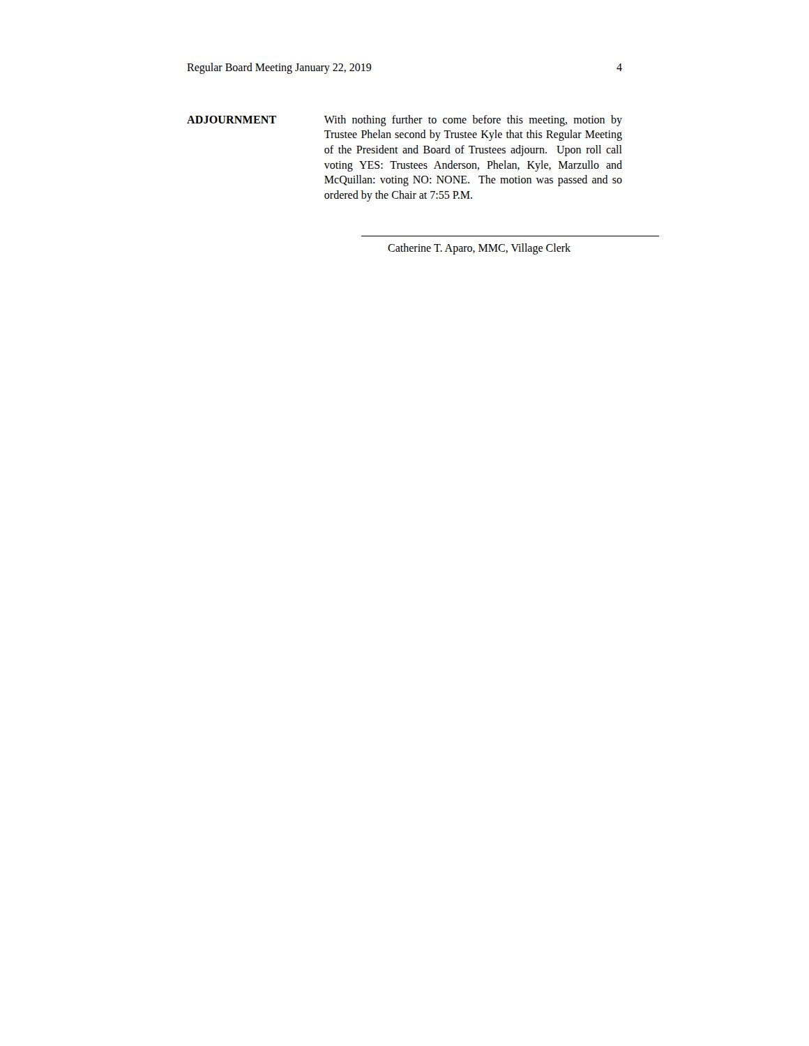Regular Board Meeting January 22, 2019
4
ADJOURNMENT
With nothing further to come before this meeting, motion by Trustee Phelan second by Trustee Kyle that this Regular Meeting of the President and Board of Trustees adjourn. Upon roll call voting YES: Trustees Anderson, Phelan, Kyle, Marzullo and McQuillan: voting NO: NONE. The motion was passed and so ordered by the Chair at 7:55 P.M.
Catherine T. Aparo, MMC, Village Clerk